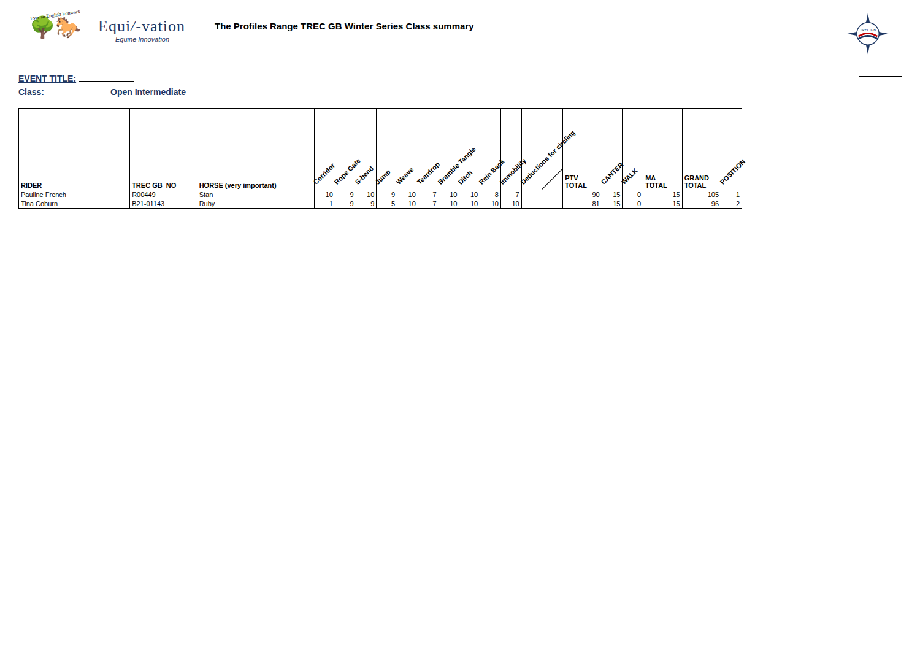Ever so English ironwork
🌳🐎
Equi/-vation
Equine Innovation
The Profiles Range TREC GB Winter Series Class summary
TREC GB
EVENT TITLE:
Class: Open Intermediate
| RIDER | TREC GB NO | HORSE (very important) | Corridor | Rope Gate | S-bend | Jump | Weave | Teardrop | Bramble Tangle | Ditch | Rein Back | Immobility | Deductions for circling | | PTV TOTAL | CANTER | WALK | MA TOTAL | GRAND TOTAL | POSITION |
| --- | --- | --- | --- | --- | --- | --- | --- | --- | --- | --- | --- | --- | --- | --- | --- | --- | --- | --- | --- | --- |
| Pauline French | R00449 | Stan | 10 | 9 | 10 | 9 | 10 | 7 | 10 | 10 | 8 | 7 | | | 90 | 15 | 0 | 15 | 105 | 1 |
| Tina Coburn | B21-01143 | Ruby | 1 | 9 | 9 | 5 | 10 | 7 | 10 | 10 | 10 | 10 | | | 81 | 15 | 0 | 15 | 96 | 2 |